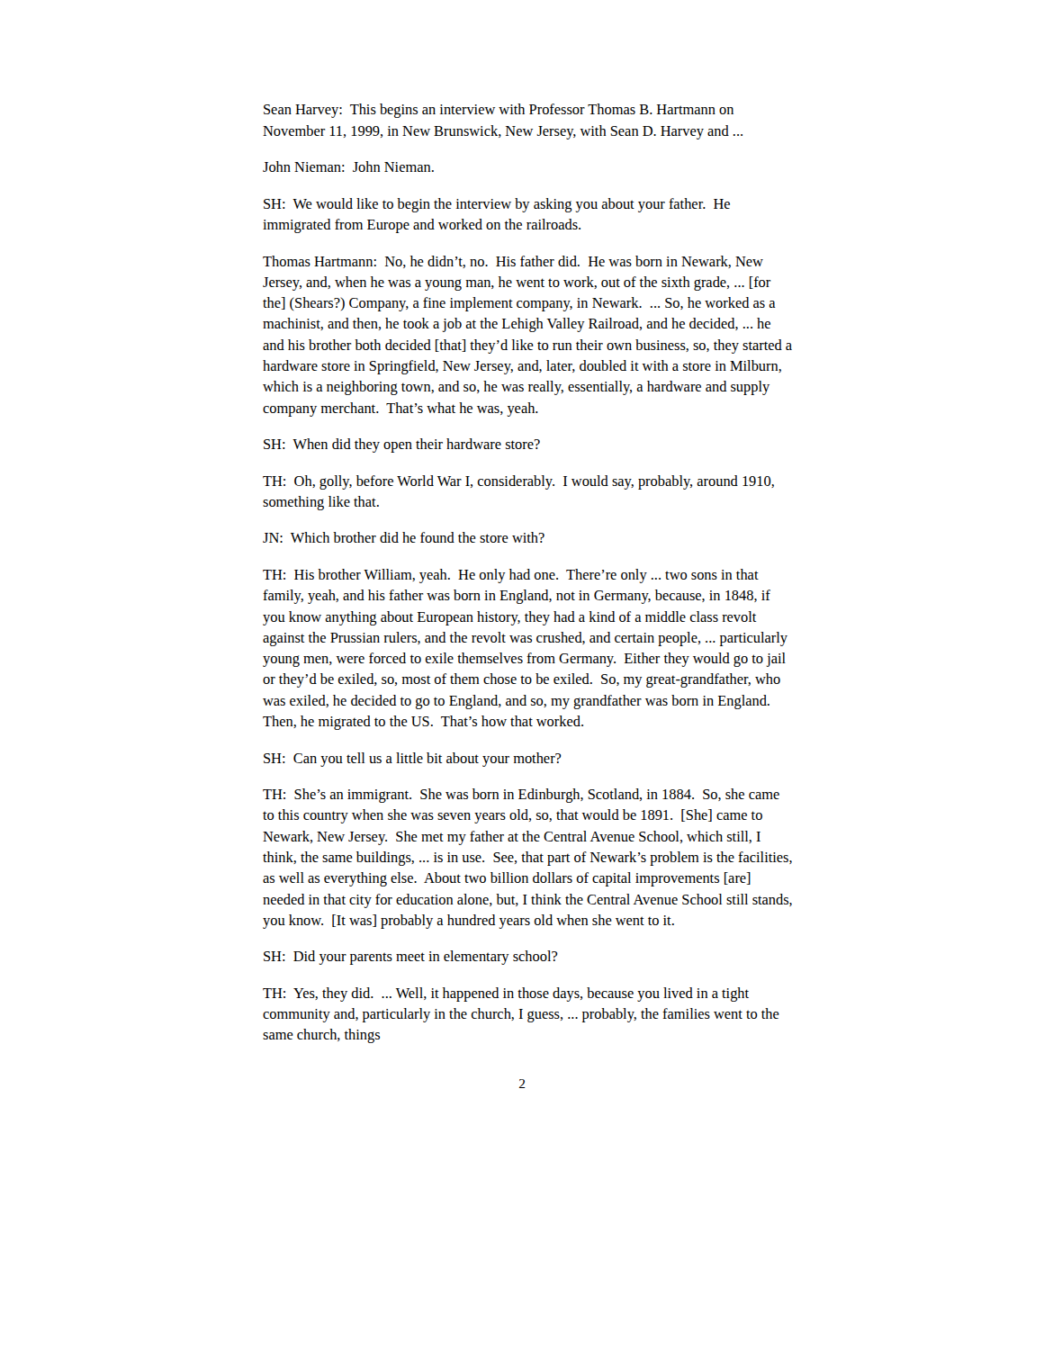Sean Harvey: This begins an interview with Professor Thomas B. Hartmann on November 11, 1999, in New Brunswick, New Jersey, with Sean D. Harvey and ...
John Nieman: John Nieman.
SH: We would like to begin the interview by asking you about your father. He immigrated from Europe and worked on the railroads.
Thomas Hartmann: No, he didn’t, no. His father did. He was born in Newark, New Jersey, and, when he was a young man, he went to work, out of the sixth grade, ... [for the] (Shears?) Company, a fine implement company, in Newark. ... So, he worked as a machinist, and then, he took a job at the Lehigh Valley Railroad, and he decided, ... he and his brother both decided [that] they’d like to run their own business, so, they started a hardware store in Springfield, New Jersey, and, later, doubled it with a store in Milburn, which is a neighboring town, and so, he was really, essentially, a hardware and supply company merchant. That’s what he was, yeah.
SH: When did they open their hardware store?
TH: Oh, golly, before World War I, considerably. I would say, probably, around 1910, something like that.
JN: Which brother did he found the store with?
TH: His brother William, yeah. He only had one. There’re only ... two sons in that family, yeah, and his father was born in England, not in Germany, because, in 1848, if you know anything about European history, they had a kind of a middle class revolt against the Prussian rulers, and the revolt was crushed, and certain people, ... particularly young men, were forced to exile themselves from Germany. Either they would go to jail or they’d be exiled, so, most of them chose to be exiled. So, my great-grandfather, who was exiled, he decided to go to England, and so, my grandfather was born in England. Then, he migrated to the US. That’s how that worked.
SH: Can you tell us a little bit about your mother?
TH: She’s an immigrant. She was born in Edinburgh, Scotland, in 1884. So, she came to this country when she was seven years old, so, that would be 1891. [She] came to Newark, New Jersey. She met my father at the Central Avenue School, which still, I think, the same buildings, ... is in use. See, that part of Newark’s problem is the facilities, as well as everything else. About two billion dollars of capital improvements [are] needed in that city for education alone, but, I think the Central Avenue School still stands, you know. [It was] probably a hundred years old when she went to it.
SH: Did your parents meet in elementary school?
TH: Yes, they did. ... Well, it happened in those days, because you lived in a tight community and, particularly in the church, I guess, ... probably, the families went to the same church, things
2